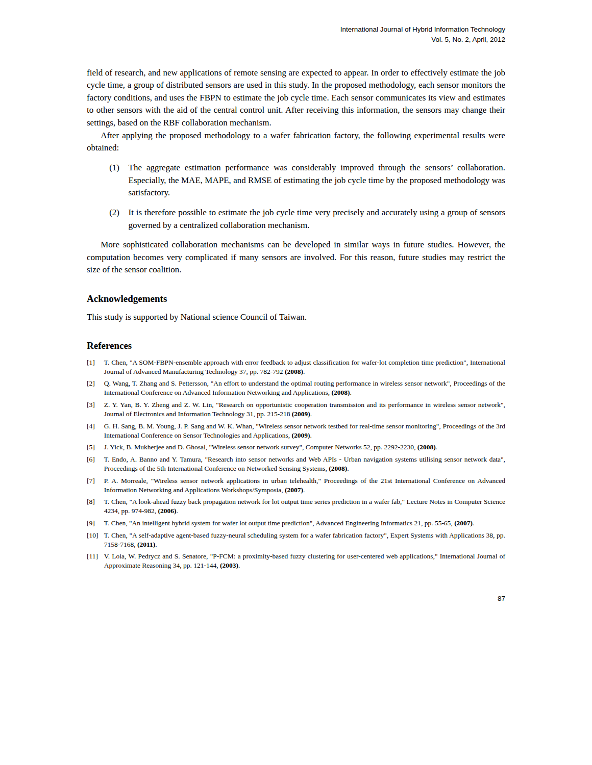International Journal of Hybrid Information Technology
Vol. 5, No. 2, April, 2012
field of research, and new applications of remote sensing are expected to appear. In order to effectively estimate the job cycle time, a group of distributed sensors are used in this study. In the proposed methodology, each sensor monitors the factory conditions, and uses the FBPN to estimate the job cycle time. Each sensor communicates its view and estimates to other sensors with the aid of the central control unit. After receiving this information, the sensors may change their settings, based on the RBF collaboration mechanism.
After applying the proposed methodology to a wafer fabrication factory, the following experimental results were obtained:
(1) The aggregate estimation performance was considerably improved through the sensors’ collaboration. Especially, the MAE, MAPE, and RMSE of estimating the job cycle time by the proposed methodology was satisfactory.
(2) It is therefore possible to estimate the job cycle time very precisely and accurately using a group of sensors governed by a centralized collaboration mechanism.
More sophisticated collaboration mechanisms can be developed in similar ways in future studies. However, the computation becomes very complicated if many sensors are involved. For this reason, future studies may restrict the size of the sensor coalition.
Acknowledgements
This study is supported by National science Council of Taiwan.
References
[1] T. Chen, "A SOM-FBPN-ensemble approach with error feedback to adjust classification for wafer-lot completion time prediction", International Journal of Advanced Manufacturing Technology 37, pp. 782-792 (2008).
[2] Q. Wang, T. Zhang and S. Pettersson, "An effort to understand the optimal routing performance in wireless sensor network", Proceedings of the International Conference on Advanced Information Networking and Applications, (2008).
[3] Z. Y. Yan, B. Y. Zheng and Z. W. Lin, "Research on opportunistic cooperation transmission and its performance in wireless sensor network", Journal of Electronics and Information Technology 31, pp. 215-218 (2009).
[4] G. H. Sang, B. M. Young, J. P. Sang and W. K. Whan, "Wireless sensor network testbed for real-time sensor monitoring", Proceedings of the 3rd International Conference on Sensor Technologies and Applications, (2009).
[5] J. Yick, B. Mukherjee and D. Ghosal, "Wireless sensor network survey", Computer Networks 52, pp. 2292-2230, (2008).
[6] T. Endo, A. Banno and Y. Tamura, "Research into sensor networks and Web APIs - Urban navigation systems utilising sensor network data", Proceedings of the 5th International Conference on Networked Sensing Systems, (2008).
[7] P. A. Morreale, "Wireless sensor network applications in urban telehealth," Proceedings of the 21st International Conference on Advanced Information Networking and Applications Workshops/Symposia, (2007).
[8] T. Chen, "A look-ahead fuzzy back propagation network for lot output time series prediction in a wafer fab," Lecture Notes in Computer Science 4234, pp. 974-982, (2006).
[9] T. Chen, "An intelligent hybrid system for wafer lot output time prediction", Advanced Engineering Informatics 21, pp. 55-65, (2007).
[10] T. Chen, "A self-adaptive agent-based fuzzy-neural scheduling system for a wafer fabrication factory", Expert Systems with Applications 38, pp. 7158-7168, (2011).
[11] V. Loia, W. Pedrycz and S. Senatore, "P-FCM: a proximity-based fuzzy clustering for user-centered web applications," International Journal of Approximate Reasoning 34, pp. 121-144, (2003).
87